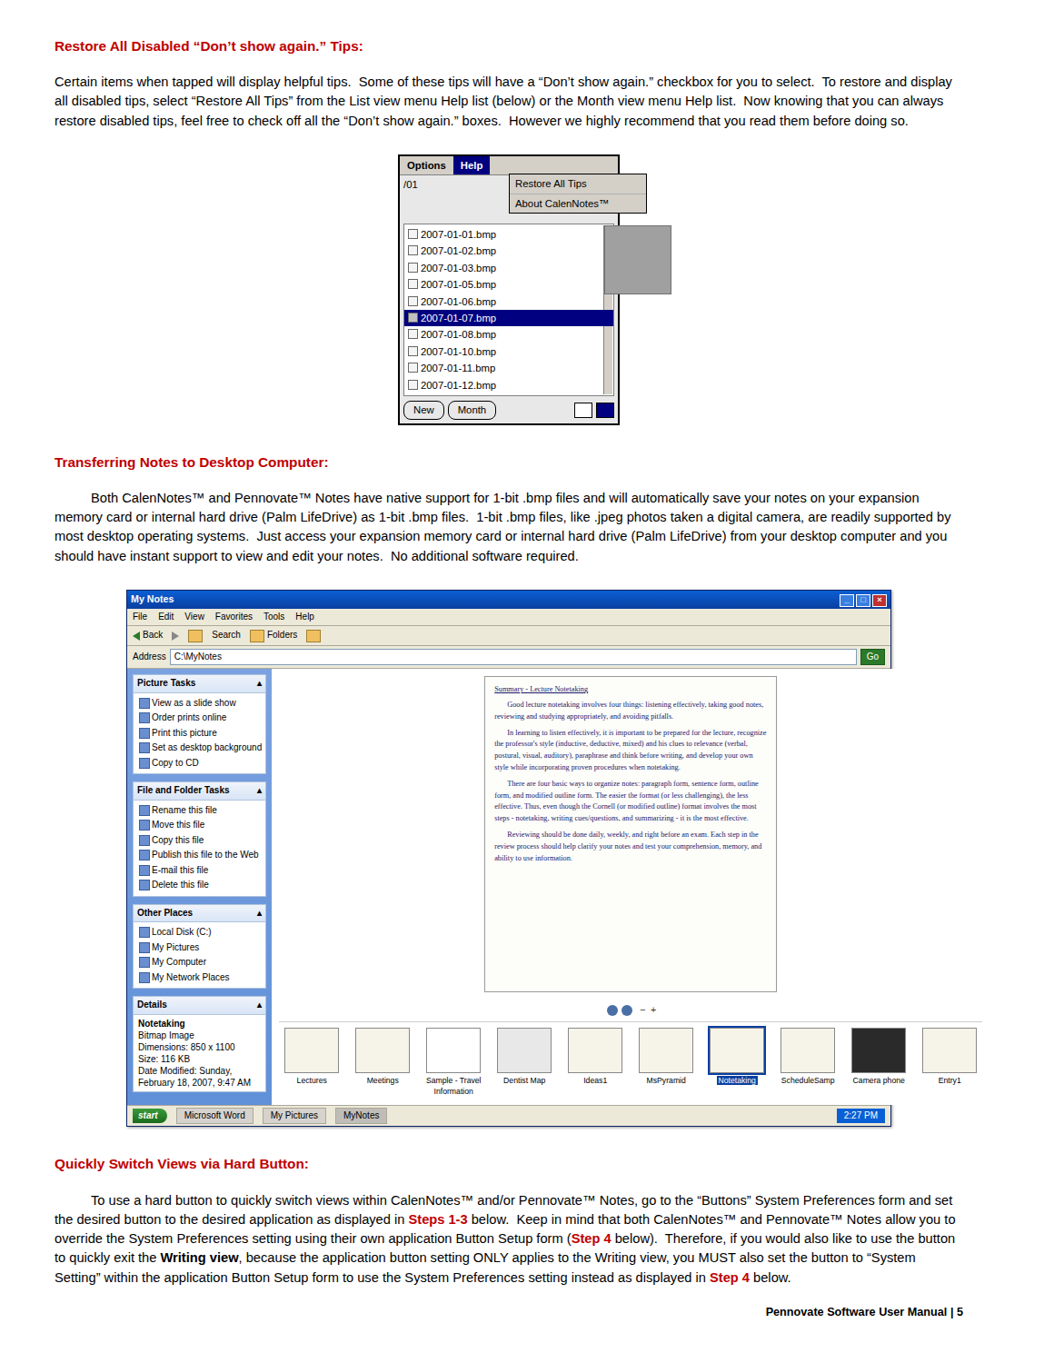Restore All Disabled “Don’t show again.” Tips:
Certain items when tapped will display helpful tips. Some of these tips will have a “Don’t show again.” checkbox for you to select. To restore and display all disabled tips, select “Restore All Tips” from the List view menu Help list (below) or the Month view menu Help list. Now knowing that you can always restore disabled tips, feel free to check off all the “Don’t show again.” boxes. However we highly recommend that you read them before doing so.
Options
Help
/01
Restore All Tips
About CalenNotes™
2007-01-01.bmp
2007-01-02.bmp
2007-01-03.bmp
2007-01-05.bmp
2007-01-06.bmp
2007-01-07.bmp
2007-01-08.bmp
2007-01-10.bmp
2007-01-11.bmp
2007-01-12.bmp
New
Month
Transferring Notes to Desktop Computer:
Both CalenNotes™ and Pennovate™ Notes have native support for 1-bit .bmp files and will automatically save your notes on your expansion memory card or internal hard drive (Palm LifeDrive) as 1-bit .bmp files. 1-bit .bmp files, like .jpeg photos taken a digital camera, are readily supported by most desktop operating systems. Just access your expansion memory card or internal hard drive (Palm LifeDrive) from your desktop computer and you should have instant support to view and edit your notes. No additional software required.
My Notes _□×
File Edit View Favorites Tools Help
Back
Search
Folders
Address
C:\MyNotes
Go
Picture Tasks▴
View as a slide show
Order prints online
Print this picture
Set as desktop background
Copy to CD
File and Folder Tasks▴
Rename this file
Move this file
Copy this file
Publish this file to the Web
E-mail this file
Delete this file
Other Places▴
Local Disk (C:)
My Pictures
My Computer
My Network Places
Details▴
Notetaking
Bitmap Image
Dimensions: 850 x 1100
Size: 116 KB
Date Modified: Sunday,
February 18, 2007, 9:47 AM
Summary - Lecture Notetaking
Good lecture notetaking involves four things: listening effectively, taking good notes, reviewing and studying appropriately, and avoiding pitfalls.
In learning to listen effectively, it is important to be prepared for the lecture, recognize the professor's style (inductive, deductive, mixed) and his clues to relevance (verbal, postural, visual, auditory), paraphrase and think before writing, and develop your own style while incorporating proven procedures when notetaking.
There are four basic ways to organize notes: paragraph form, sentence form, outline form, and modified outline form. The easier the format (or less challenging), the less effective. Thus, even though the Cornell (or modified outline) format involves the most steps - notetaking, writing cues/questions, and summarizing - it is the most effective.
Reviewing should be done daily, weekly, and right before an exam. Each step in the review process should help clarify your notes and test your comprehension, memory, and ability to use information.
− +
Lectures
Meetings
Sample - Travel Information
Dentist Map
Ideas1
MsPyramid
Notetaking
ScheduleSamp
Camera phone
Entry1
start Microsoft Word My Pictures MyNotes 2:27 PM
Quickly Switch Views via Hard Button:
To use a hard button to quickly switch views within CalenNotes™ and/or Pennovate™ Notes, go to the “Buttons” System Preferences form and set the desired button to the desired application as displayed in Steps 1-3 below. Keep in mind that both CalenNotes™ and Pennovate™ Notes allow you to override the System Preferences setting using their own application Button Setup form (Step 4 below). Therefore, if you would also like to use the button to quickly exit the Writing view, because the application button setting ONLY applies to the Writing view, you MUST also set the button to “System Setting” within the application Button Setup form to use the System Preferences setting instead as displayed in Step 4 below.
Pennovate Software User Manual | 5